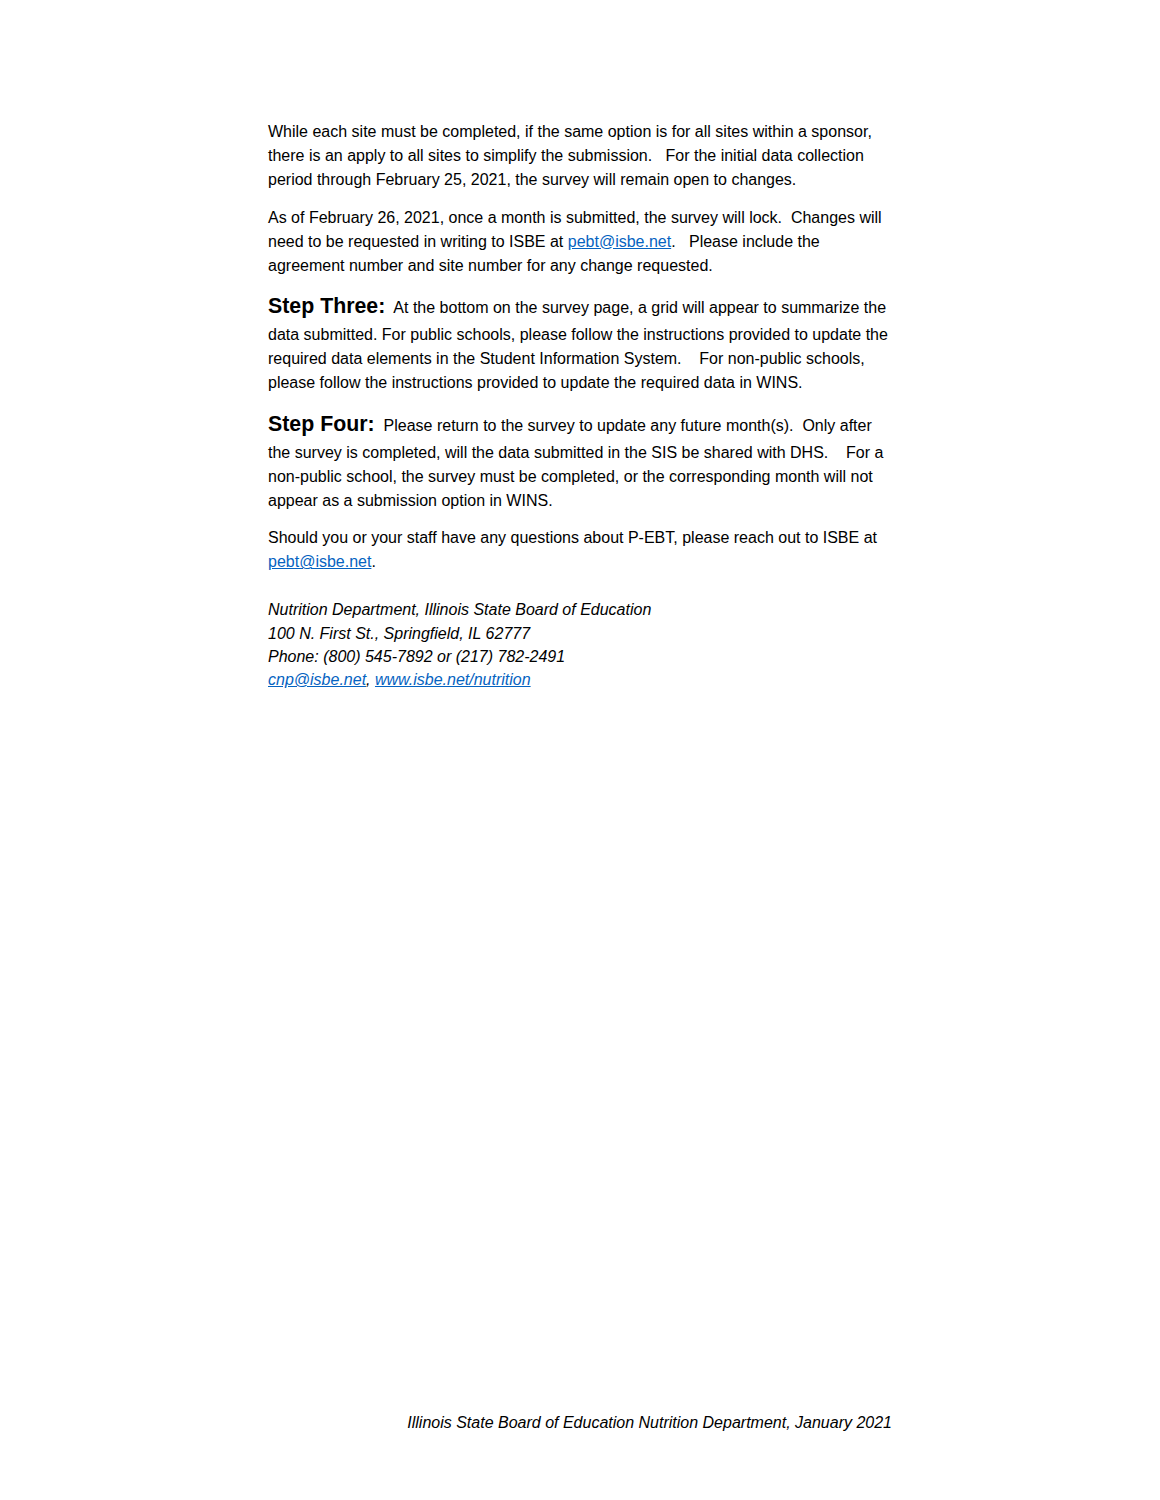While each site must be completed, if the same option is for all sites within a sponsor, there is an apply to all sites to simplify the submission. For the initial data collection period through February 25, 2021, the survey will remain open to changes.
As of February 26, 2021, once a month is submitted, the survey will lock. Changes will need to be requested in writing to ISBE at pebt@isbe.net. Please include the agreement number and site number for any change requested.
Step Three: At the bottom on the survey page, a grid will appear to summarize the data submitted. For public schools, please follow the instructions provided to update the required data elements in the Student Information System. For non-public schools, please follow the instructions provided to update the required data in WINS.
Step Four: Please return to the survey to update any future month(s). Only after the survey is completed, will the data submitted in the SIS be shared with DHS. For a non-public school, the survey must be completed, or the corresponding month will not appear as a submission option in WINS.
Should you or your staff have any questions about P-EBT, please reach out to ISBE at pebt@isbe.net.
Nutrition Department, Illinois State Board of Education
100 N. First St., Springfield, IL 62777
Phone: (800) 545-7892 or (217) 782-2491
cnp@isbe.net, www.isbe.net/nutrition
Illinois State Board of Education Nutrition Department, January 2021